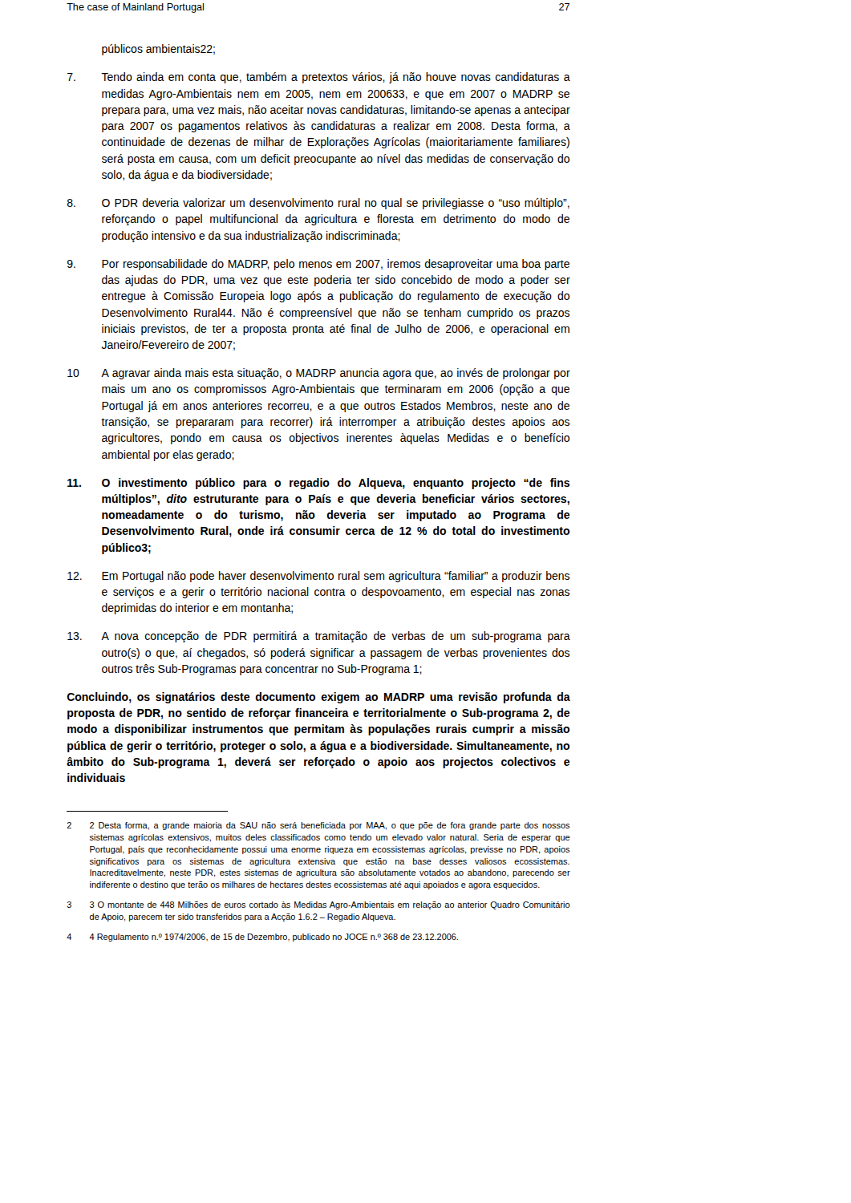The case of Mainland Portugal 27
públicos ambientais22;
7. Tendo ainda em conta que, também a pretextos vários, já não houve novas candidaturas a medidas Agro-Ambientais nem em 2005, nem em 200633, e que em 2007 o MADRP se prepara para, uma vez mais, não aceitar novas candidaturas, limitando-se apenas a antecipar para 2007 os pagamentos relativos às candidaturas a realizar em 2008. Desta forma, a continuidade de dezenas de milhar de Explorações Agrícolas (maioritariamente familiares) será posta em causa, com um deficit preocupante ao nível das medidas de conservação do solo, da água e da biodiversidade;
8. O PDR deveria valorizar um desenvolvimento rural no qual se privilegiasse o “uso múltiplo”, reforçando o papel multifuncional da agricultura e floresta em detrimento do modo de produção intensivo e da sua industrialização indiscriminada;
9. Por responsabilidade do MADRP, pelo menos em 2007, iremos desaproveitar uma boa parte das ajudas do PDR, uma vez que este poderia ter sido concebido de modo a poder ser entregue à Comissão Europeia logo após a publicação do regulamento de execução do Desenvolvimento Rural44. Não é compreensível que não se tenham cumprido os prazos iniciais previstos, de ter a proposta pronta até final de Julho de 2006, e operacional em Janeiro/Fevereiro de 2007;
10 A agravar ainda mais esta situação, o MADRP anuncia agora que, ao invés de prolongar por mais um ano os compromissos Agro-Ambientais que terminaram em 2006 (opção a que Portugal já em anos anteriores recorreu, e a que outros Estados Membros, neste ano de transição, se prepararam para recorrer) irá interromper a atribuição destes apoios aos agricultores, pondo em causa os objectivos inerentes àquelas Medidas e o benefício ambiental por elas gerado;
11. O investimento público para o regadio do Alqueva, enquanto projecto “de fins múltiplos”, dito estruturante para o País e que deveria beneficiar vários sectores, nomeadamente o do turismo, não deveria ser imputado ao Programa de Desenvolvimento Rural, onde irá consumir cerca de 12 % do total do investimento público3;
12. Em Portugal não pode haver desenvolvimento rural sem agricultura “familiar” a produzir bens e serviços e a gerir o território nacional contra o despovoamento, em especial nas zonas deprimidas do interior e em montanha;
13. A nova concepção de PDR permitirá a tramitação de verbas de um sub-programa para outro(s) o que, aí chegados, só poderá significar a passagem de verbas provenientes dos outros três Sub-Programas para concentrar no Sub-Programa 1;
Concluindo, os signatários deste documento exigem ao MADRP uma revisão profunda da proposta de PDR, no sentido de reforçar financeira e territorialmente o Sub-programa 2, de modo a disponibilizar instrumentos que permitam às populações rurais cumprir a missão pública de gerir o território, proteger o solo, a água e a biodiversidade. Simultaneamente, no âmbito do Sub-programa 1, deverá ser reforçado o apoio aos projectos colectivos e individuais
2 2 Desta forma, a grande maioria da SAU não será beneficiada por MAA, o que põe de fora grande parte dos nossos sistemas agrícolas extensivos, muitos deles classificados como tendo um elevado valor natural. Seria de esperar que Portugal, país que reconhecidamente possui uma enorme riqueza em ecossistemas agrícolas, previsse no PDR, apoios significativos para os sistemas de agricultura extensiva que estão na base desses valiosos ecossistemas. Inacreditavelmente, neste PDR, estes sistemas de agricultura são absolutamente votados ao abandono, parecendo ser indiferente o destino que terão os milhares de hectares destes ecossistemas até aqui apoiados e agora esquecidos.
3 3 O montante de 448 Milhões de euros cortado às Medidas Agro-Ambientais em relação ao anterior Quadro Comunitário de Apoio, parecem ter sido transferidos para a Acção 1.6.2 – Regadio Alqueva.
4 4 Regulamento n.º 1974/2006, de 15 de Dezembro, publicado no JOCE n.º 368 de 23.12.2006.